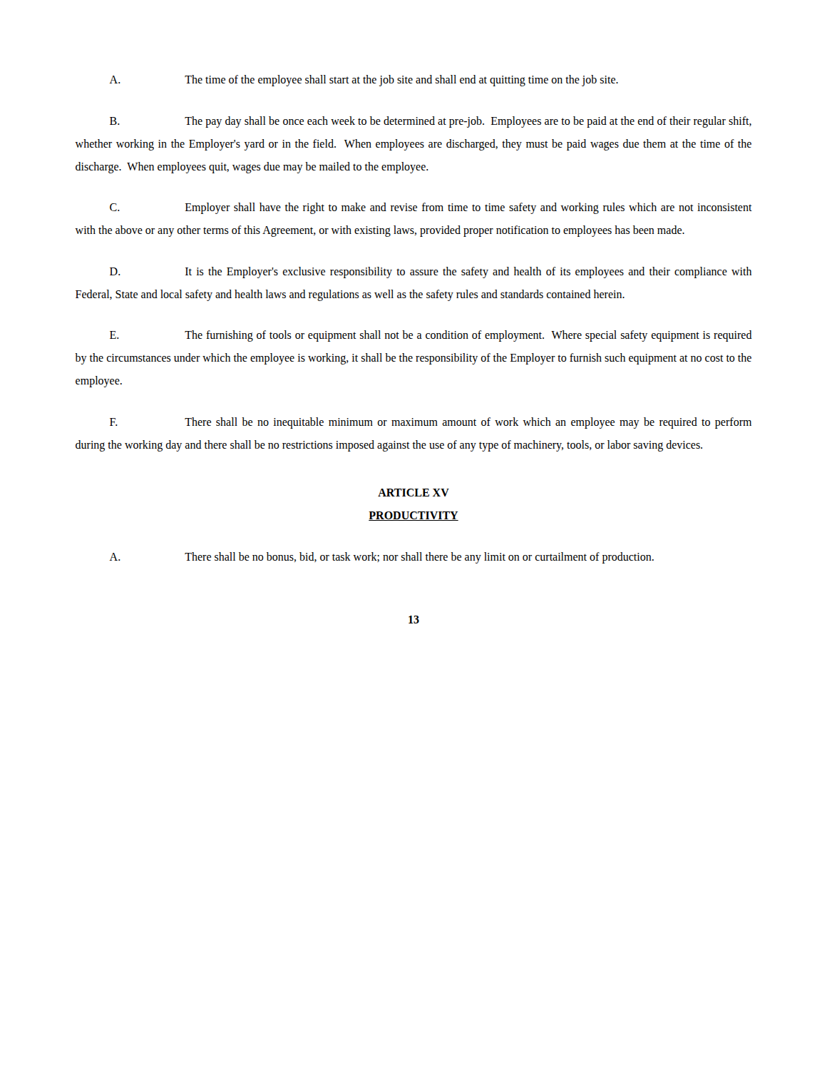A. The time of the employee shall start at the job site and shall end at quitting time on the job site.
B. The pay day shall be once each week to be determined at pre-job. Employees are to be paid at the end of their regular shift, whether working in the Employer's yard or in the field. When employees are discharged, they must be paid wages due them at the time of the discharge. When employees quit, wages due may be mailed to the employee.
C. Employer shall have the right to make and revise from time to time safety and working rules which are not inconsistent with the above or any other terms of this Agreement, or with existing laws, provided proper notification to employees has been made.
D. It is the Employer's exclusive responsibility to assure the safety and health of its employees and their compliance with Federal, State and local safety and health laws and regulations as well as the safety rules and standards contained herein.
E. The furnishing of tools or equipment shall not be a condition of employment. Where special safety equipment is required by the circumstances under which the employee is working, it shall be the responsibility of the Employer to furnish such equipment at no cost to the employee.
F. There shall be no inequitable minimum or maximum amount of work which an employee may be required to perform during the working day and there shall be no restrictions imposed against the use of any type of machinery, tools, or labor saving devices.
ARTICLE XV
PRODUCTIVITY
A. There shall be no bonus, bid, or task work; nor shall there be any limit on or curtailment of production.
13